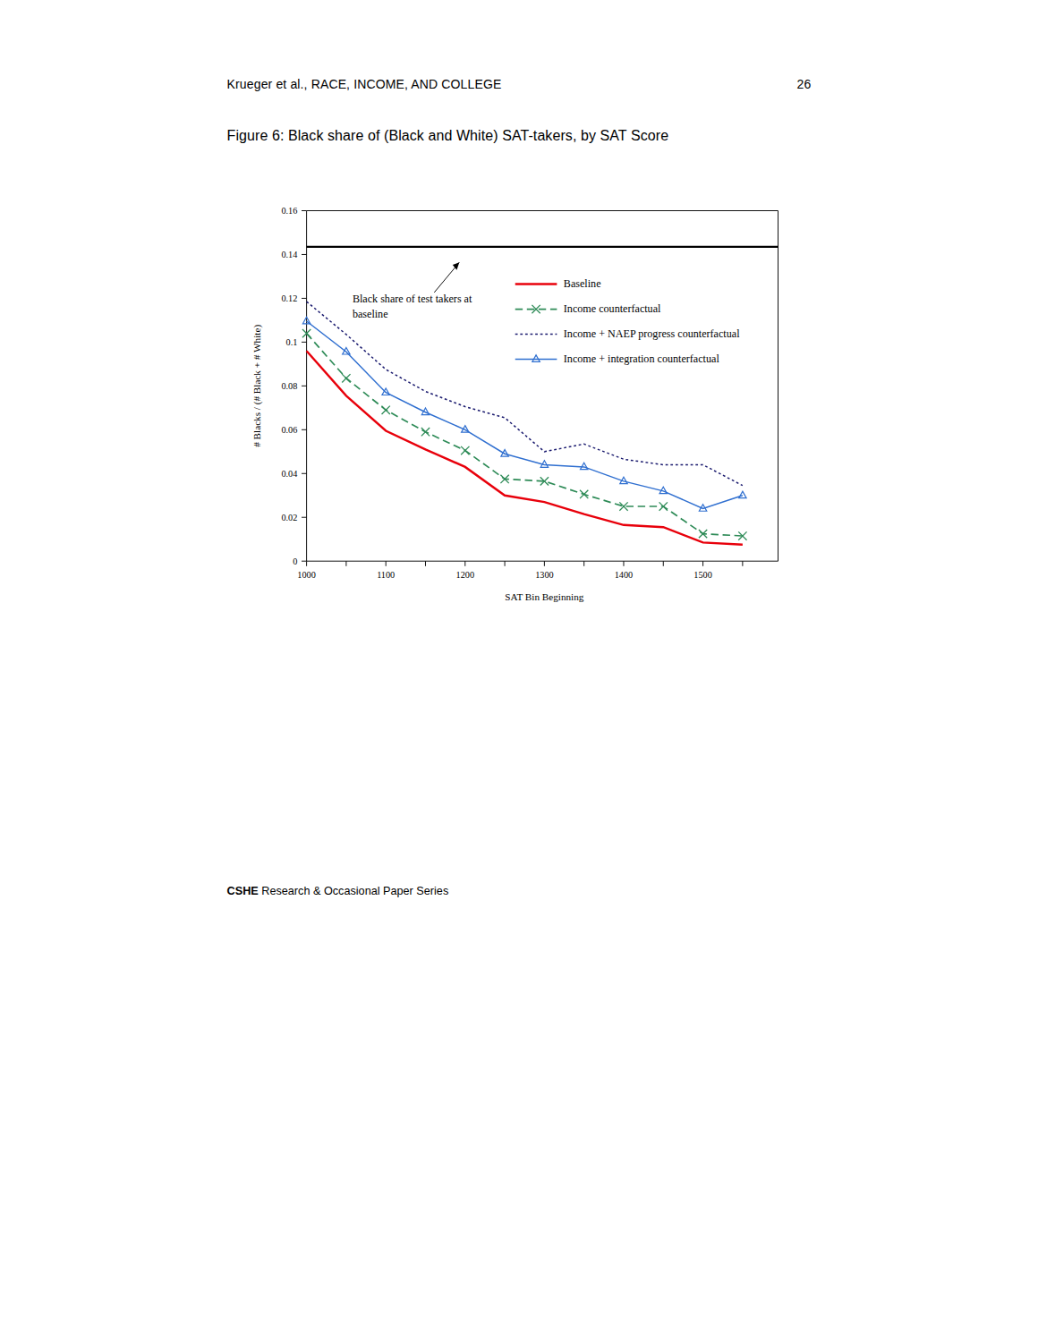Krueger et al., RACE, INCOME, AND COLLEGE
26
Figure 6: Black share of (Black and White) SAT-takers, by SAT Score
0 0.02 0.04 0.06 0.08 0.1 0.12 0.14 0.16 1000 1100 1200 1300 1400 1500 SAT Bin Beginning # Blacks / (# Black + # White) Black share of test takers at baseline Baseline Income counterfactual Income + NAEP progress counterfactual Income + integration counterfactual
CSHE Research & Occasional Paper Series